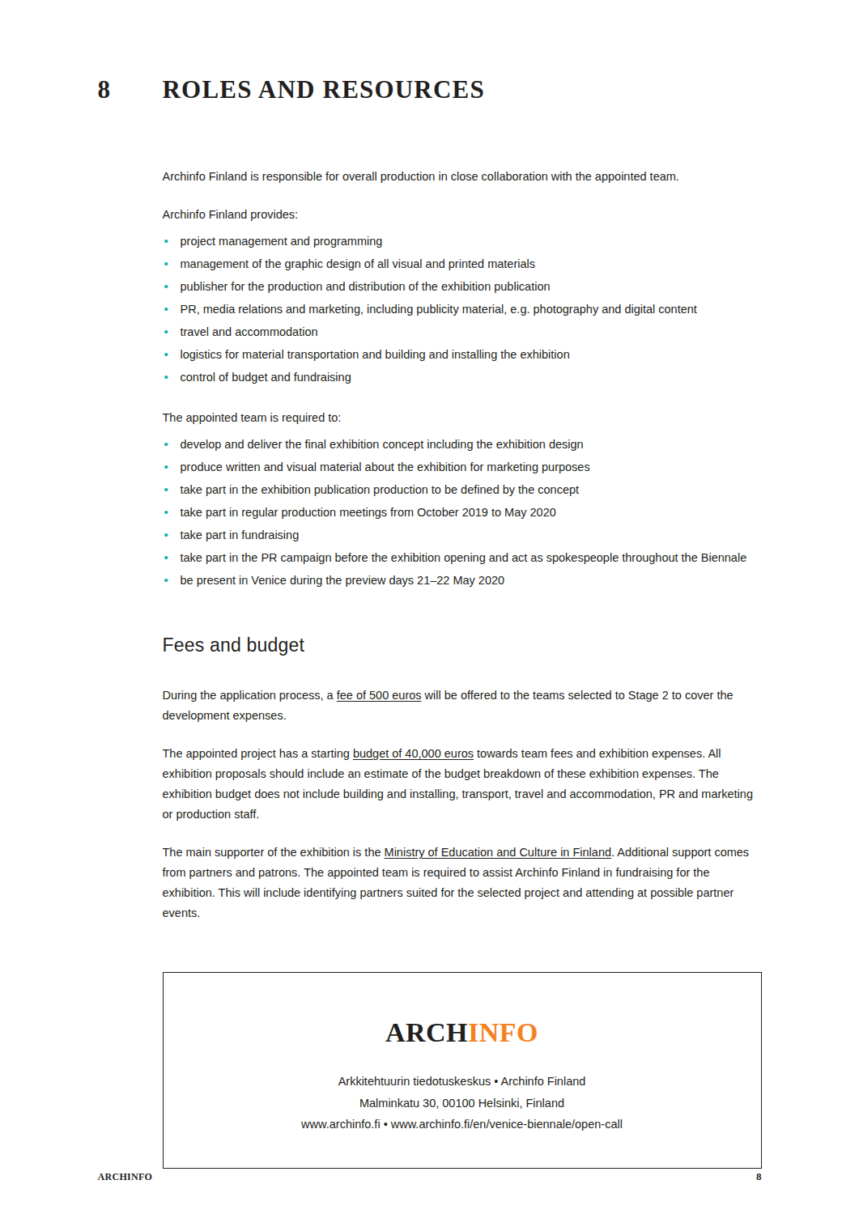8
ROLES AND RESOURCES
Archinfo Finland is responsible for overall production in close collaboration with the appointed team.
Archinfo Finland provides:
project management and programming
management of the graphic design of all visual and printed materials
publisher for the production and distribution of the exhibition publication
PR, media relations and marketing, including publicity material, e.g. photography and digital content
travel and accommodation
logistics for material transportation and building and installing the exhibition
control of budget and fundraising
The appointed team is required to:
develop and deliver the final exhibition concept including the exhibition design
produce written and visual material about the exhibition for marketing purposes
take part in the exhibition publication production to be defined by the concept
take part in regular production meetings from October 2019 to May 2020
take part in fundraising
take part in the PR campaign before the exhibition opening and act as spokespeople throughout the Biennale
be present in Venice during the preview days 21–22 May 2020
Fees and budget
During the application process, a fee of 500 euros will be offered to the teams selected to Stage 2 to cover the development expenses.
The appointed project has a starting budget of 40,000 euros towards team fees and exhibition expenses. All exhibition proposals should include an estimate of the budget breakdown of these exhibition expenses. The exhibition budget does not include building and installing, transport, travel and accom­modation, PR and marketing or production staff.
The main supporter of the exhibition is the Ministry of Education and Culture in Finland. Additional support comes from partners and patrons. The appointed team is required to assist Archinfo Finland in fundraising for the exhibition. This will include identifying partners suited for the selected project and attending at possible partner events.
ARCH INFO
Arkkitehtuurin tiedotuskeskus • Archinfo Finland
Malminkatu 30, 00100 Helsinki, Finland
www.archinfo.fi • www.archinfo.fi/en/venice-biennale/open-call
ARCHINFO
8